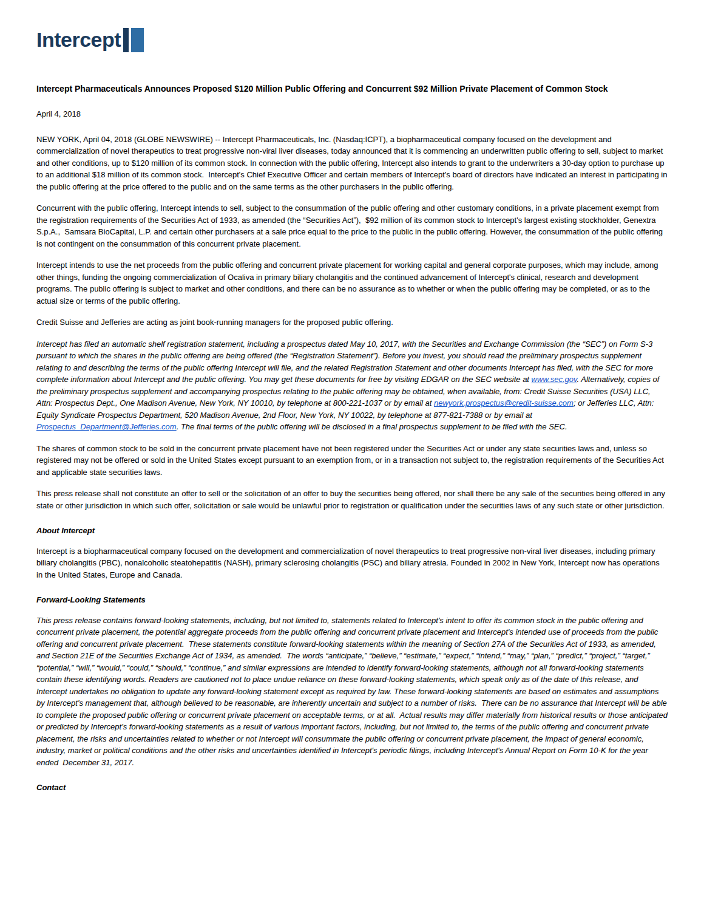Intercept
Intercept Pharmaceuticals Announces Proposed $120 Million Public Offering and Concurrent $92 Million Private Placement of Common Stock
April 4, 2018
NEW YORK, April 04, 2018 (GLOBE NEWSWIRE) -- Intercept Pharmaceuticals, Inc. (Nasdaq:ICPT), a biopharmaceutical company focused on the development and commercialization of novel therapeutics to treat progressive non-viral liver diseases, today announced that it is commencing an underwritten public offering to sell, subject to market and other conditions, up to $120 million of its common stock. In connection with the public offering, Intercept also intends to grant to the underwriters a 30-day option to purchase up to an additional $18 million of its common stock. Intercept's Chief Executive Officer and certain members of Intercept's board of directors have indicated an interest in participating in the public offering at the price offered to the public and on the same terms as the other purchasers in the public offering.
Concurrent with the public offering, Intercept intends to sell, subject to the consummation of the public offering and other customary conditions, in a private placement exempt from the registration requirements of the Securities Act of 1933, as amended (the “Securities Act”), $92 million of its common stock to Intercept's largest existing stockholder, Genextra S.p.A., Samsara BioCapital, L.P. and certain other purchasers at a sale price equal to the price to the public in the public offering. However, the consummation of the public offering is not contingent on the consummation of this concurrent private placement.
Intercept intends to use the net proceeds from the public offering and concurrent private placement for working capital and general corporate purposes, which may include, among other things, funding the ongoing commercialization of Ocaliva in primary biliary cholangitis and the continued advancement of Intercept's clinical, research and development programs. The public offering is subject to market and other conditions, and there can be no assurance as to whether or when the public offering may be completed, or as to the actual size or terms of the public offering.
Credit Suisse and Jefferies are acting as joint book-running managers for the proposed public offering.
Intercept has filed an automatic shelf registration statement, including a prospectus dated May 10, 2017, with the Securities and Exchange Commission (the “SEC”) on Form S-3 pursuant to which the shares in the public offering are being offered (the “Registration Statement”). Before you invest, you should read the preliminary prospectus supplement relating to and describing the terms of the public offering Intercept will file, and the related Registration Statement and other documents Intercept has filed, with the SEC for more complete information about Intercept and the public offering. You may get these documents for free by visiting EDGAR on the SEC website at www.sec.gov. Alternatively, copies of the preliminary prospectus supplement and accompanying prospectus relating to the public offering may be obtained, when available, from: Credit Suisse Securities (USA) LLC, Attn: Prospectus Dept., One Madison Avenue, New York, NY 10010, by telephone at 800-221-1037 or by email at newyork.prospectus@credit-suisse.com; or Jefferies LLC, Attn: Equity Syndicate Prospectus Department, 520 Madison Avenue, 2nd Floor, New York, NY 10022, by telephone at 877-821-7388 or by email at Prospectus_Department@Jefferies.com. The final terms of the public offering will be disclosed in a final prospectus supplement to be filed with the SEC.
The shares of common stock to be sold in the concurrent private placement have not been registered under the Securities Act or under any state securities laws and, unless so registered may not be offered or sold in the United States except pursuant to an exemption from, or in a transaction not subject to, the registration requirements of the Securities Act and applicable state securities laws.
This press release shall not constitute an offer to sell or the solicitation of an offer to buy the securities being offered, nor shall there be any sale of the securities being offered in any state or other jurisdiction in which such offer, solicitation or sale would be unlawful prior to registration or qualification under the securities laws of any such state or other jurisdiction.
About Intercept
Intercept is a biopharmaceutical company focused on the development and commercialization of novel therapeutics to treat progressive non-viral liver diseases, including primary biliary cholangitis (PBC), nonalcoholic steatohepatitis (NASH), primary sclerosing cholangitis (PSC) and biliary atresia. Founded in 2002 in New York, Intercept now has operations in the United States, Europe and Canada.
Forward-Looking Statements
This press release contains forward-looking statements, including, but not limited to, statements related to Intercept's intent to offer its common stock in the public offering and concurrent private placement, the potential aggregate proceeds from the public offering and concurrent private placement and Intercept's intended use of proceeds from the public offering and concurrent private placement. These statements constitute forward-looking statements within the meaning of Section 27A of the Securities Act of 1933, as amended, and Section 21E of the Securities Exchange Act of 1934, as amended. The words “anticipate,” “believe,” “estimate,” “expect,” “intend,” “may,” “plan,” “predict,” “project,” “target,” “potential,” “will,” “would,” “could,” “should,” “continue,” and similar expressions are intended to identify forward-looking statements, although not all forward-looking statements contain these identifying words. Readers are cautioned not to place undue reliance on these forward-looking statements, which speak only as of the date of this release, and Intercept undertakes no obligation to update any forward-looking statement except as required by law. These forward-looking statements are based on estimates and assumptions by Intercept's management that, although believed to be reasonable, are inherently uncertain and subject to a number of risks. There can be no assurance that Intercept will be able to complete the proposed public offering or concurrent private placement on acceptable terms, or at all. Actual results may differ materially from historical results or those anticipated or predicted by Intercept's forward-looking statements as a result of various important factors, including, but not limited to, the terms of the public offering and concurrent private placement, the risks and uncertainties related to whether or not Intercept will consummate the public offering or concurrent private placement, the impact of general economic, industry, market or political conditions and the other risks and uncertainties identified in Intercept's periodic filings, including Intercept's Annual Report on Form 10-K for the year ended December 31, 2017.
Contact